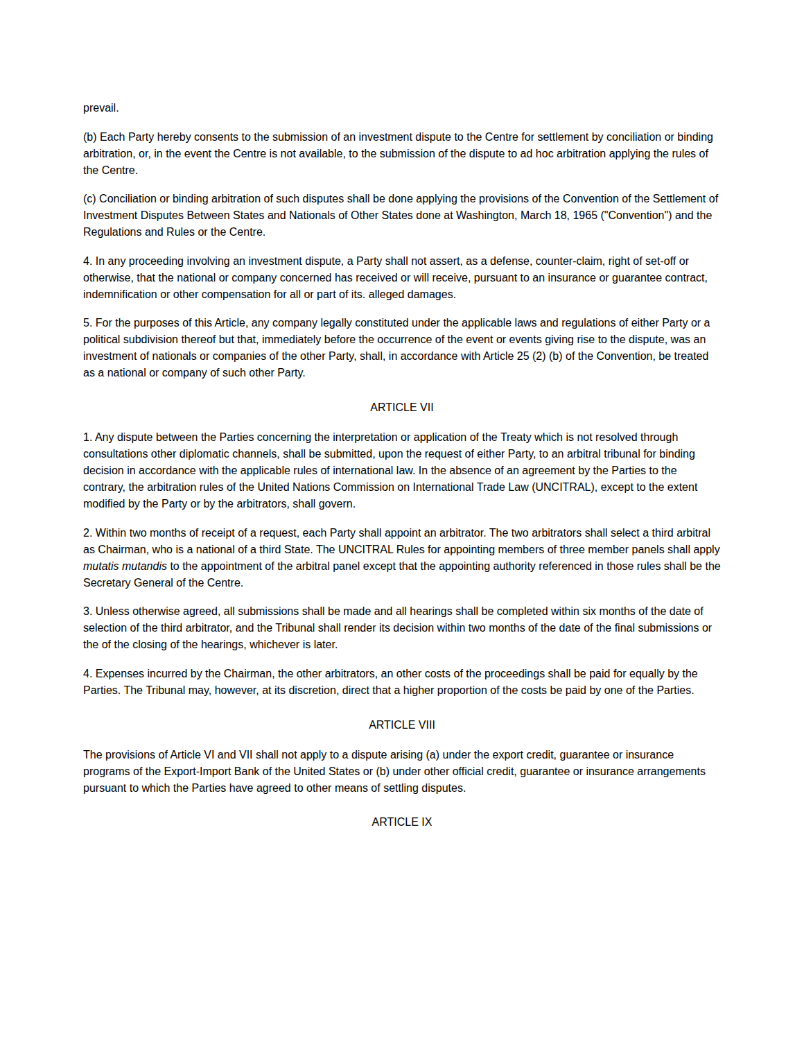prevail.
(b) Each Party hereby consents to the submission of an investment dispute to the Centre for settlement by conciliation or binding arbitration, or, in the event the Centre is not available, to the submission of the dispute to ad hoc arbitration applying the rules of the Centre.
(c) Conciliation or binding arbitration of such disputes shall be done applying the provisions of the Convention of the Settlement of Investment Disputes Between States and Nationals of Other States done at Washington, March 18, 1965 ("Convention") and the Regulations and Rules or the Centre.
4. In any proceeding involving an investment dispute, a Party shall not assert, as a defense, counter-claim, right of set-off or otherwise, that the national or company concerned has received or will receive, pursuant to an insurance or guarantee contract, indemnification or other compensation for all or part of its. alleged damages.
5. For the purposes of this Article, any company legally constituted under the applicable laws and regulations of either Party or a political subdivision thereof but that, immediately before the occurrence of the event or events giving rise to the dispute, was an investment of nationals or companies of the other Party, shall, in accordance with Article 25 (2) (b) of the Convention, be treated as a national or company of such other Party.
ARTICLE VII
1. Any dispute between the Parties concerning the interpretation or application of the Treaty which is not resolved through consultations other diplomatic channels, shall be submitted, upon the request of either Party, to an arbitral tribunal for binding decision in accordance with the applicable rules of international law. In the absence of an agreement by the Parties to the contrary, the arbitration rules of the United Nations Commission on International Trade Law (UNCITRAL), except to the extent modified by the Party or by the arbitrators, shall govern.
2. Within two months of receipt of a request, each Party shall appoint an arbitrator. The two arbitrators shall select a third arbitral as Chairman, who is a national of a third State. The UNCITRAL Rules for appointing members of three member panels shall apply mutatis mutandis to the appointment of the arbitral panel except that the appointing authority referenced in those rules shall be the Secretary General of the Centre.
3. Unless otherwise agreed, all submissions shall be made and all hearings shall be completed within six months of the date of selection of the third arbitrator, and the Tribunal shall render its decision within two months of the date of the final submissions or the of the closing of the hearings, whichever is later.
4. Expenses incurred by the Chairman, the other arbitrators, an other costs of the proceedings shall be paid for equally by the Parties. The Tribunal may, however, at its discretion, direct that a higher proportion of the costs be paid by one of the Parties.
ARTICLE VIII
The provisions of Article VI and VII shall not apply to a dispute arising (a) under the export credit, guarantee or insurance programs of the Export-Import Bank of the United States or (b) under other official credit, guarantee or insurance arrangements pursuant to which the Parties have agreed to other means of settling disputes.
ARTICLE IX